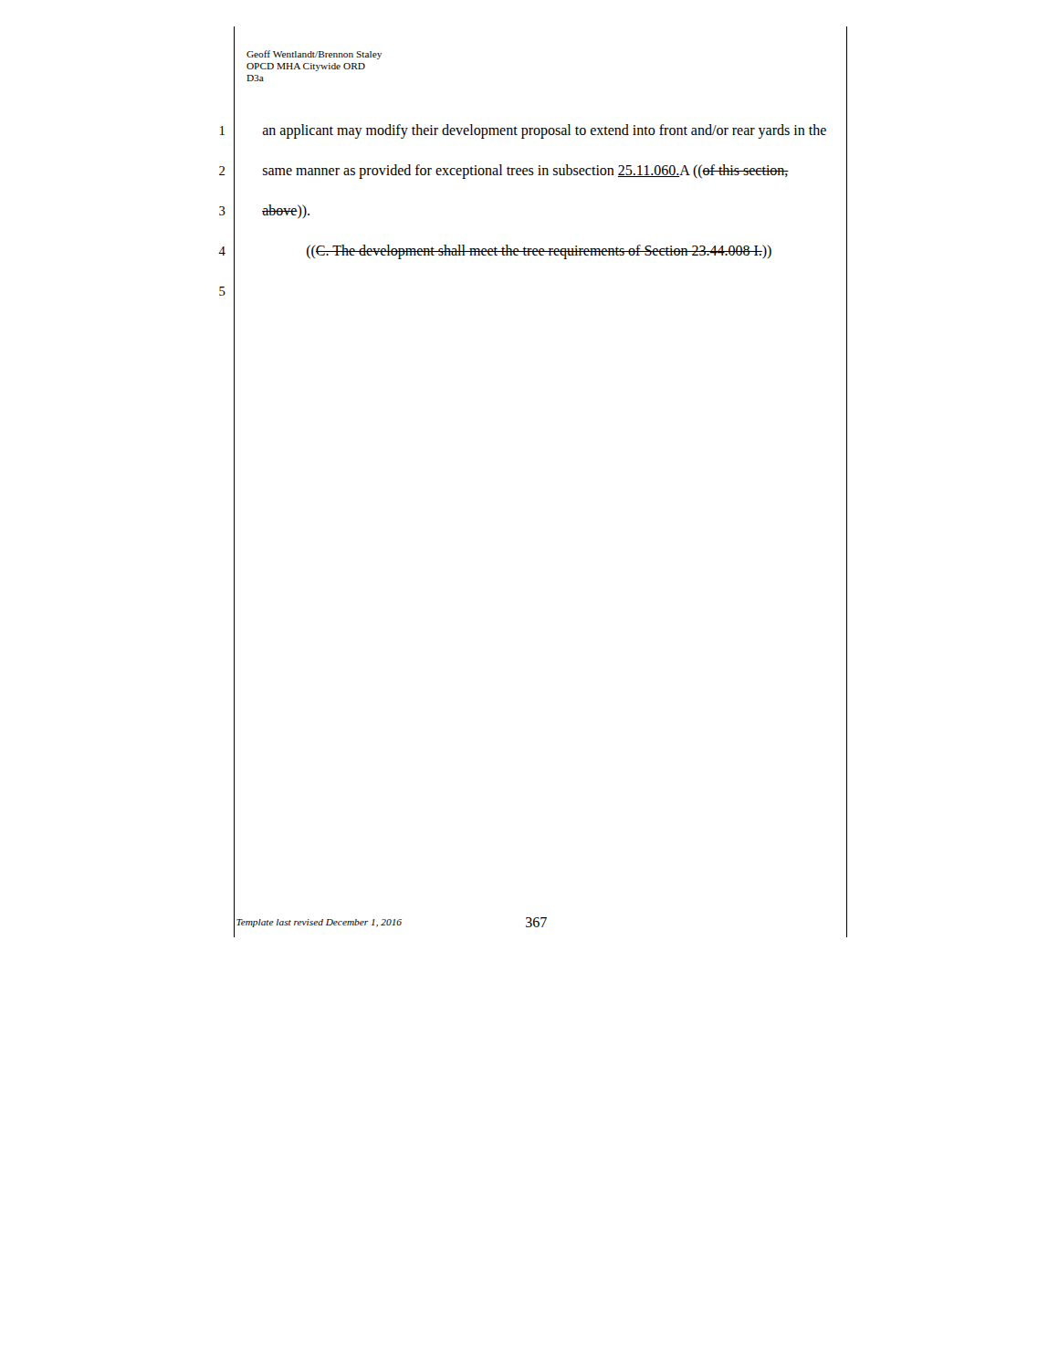Geoff Wentlandt/Brennon Staley
OPCD MHA Citywide ORD
D3a
an applicant may modify their development proposal to extend into front and/or rear yards in the
same manner as provided for exceptional trees in subsection 25.11.060. A ((of this section,
above)).
((C. The development shall meet the tree requirements of Section 23.44.008 I.))
Template last revised December 1, 2016 367